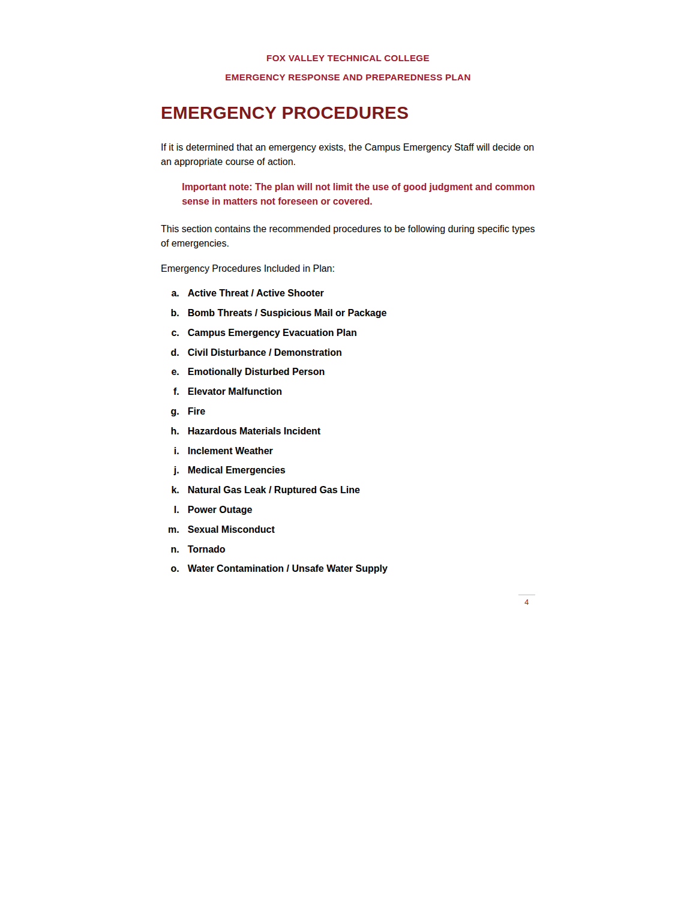FOX VALLEY TECHNICAL COLLEGE
EMERGENCY RESPONSE AND PREPAREDNESS PLAN
EMERGENCY PROCEDURES
If it is determined that an emergency exists, the Campus Emergency Staff will decide on an appropriate course of action.
Important note: The plan will not limit the use of good judgment and common sense in matters not foreseen or covered.
This section contains the recommended procedures to be following during specific types of emergencies.
Emergency Procedures Included in Plan:
Active Threat / Active Shooter
Bomb Threats / Suspicious Mail or Package
Campus Emergency Evacuation Plan
Civil Disturbance / Demonstration
Emotionally Disturbed Person
Elevator Malfunction
Fire
Hazardous Materials Incident
Inclement Weather
Medical Emergencies
Natural Gas Leak / Ruptured Gas Line
Power Outage
Sexual Misconduct
Tornado
Water Contamination / Unsafe Water Supply
4